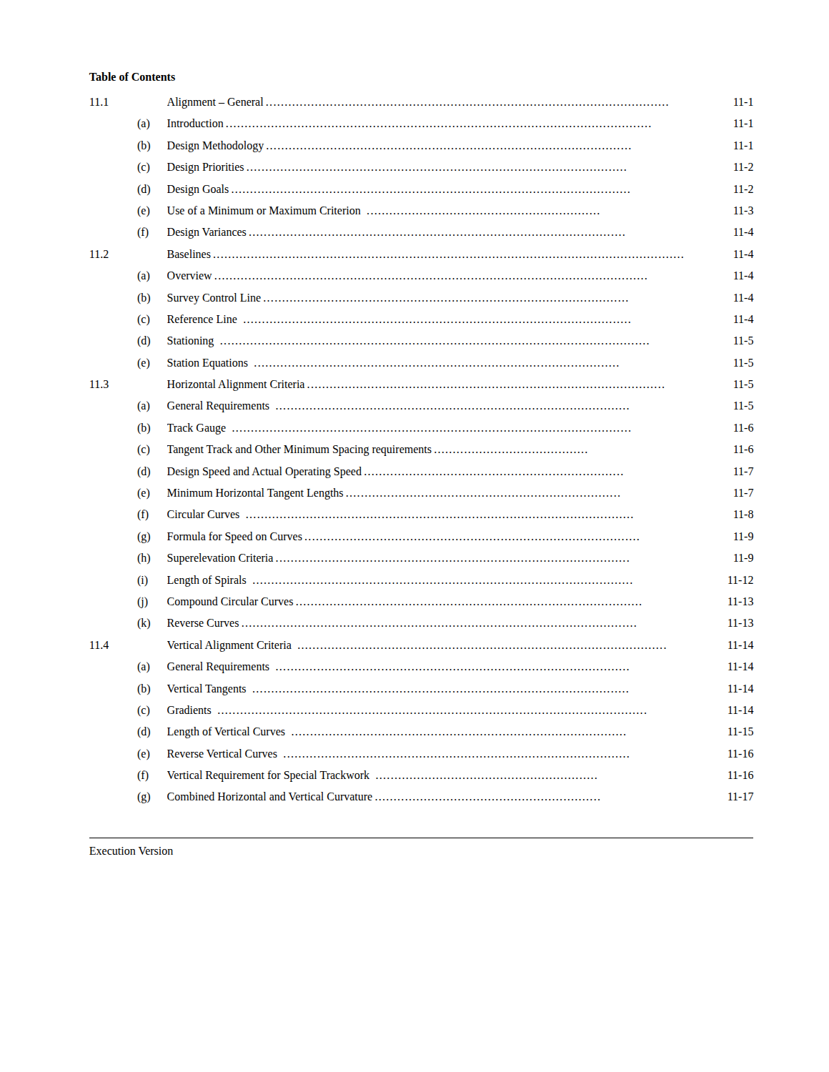Table of Contents
| 11.1 | | Alignment – General ........................................................................................................... | 11-1 |
| | (a) | Introduction ................................................................................................................. | 11-1 |
| | (b) | Design Methodology ................................................................................................. | 11-1 |
| | (c) | Design Priorities ..................................................................................................... | 11-2 |
| | (d) | Design Goals .......................................................................................................... | 11-2 |
| | (e) | Use of a Minimum or Maximum Criterion .............................................................. | 11-3 |
| | (f) | Design Variances .................................................................................................... | 11-4 |
| 11.2 | | Baselines ............................................................................................................................. | 11-4 |
| | (a) | Overview ................................................................................................................... | 11-4 |
| | (b) | Survey Control Line ................................................................................................. | 11-4 |
| | (c) | Reference Line ....................................................................................................... | 11-4 |
| | (d) | Stationing .................................................................................................................. | 11-5 |
| | (e) | Station Equations ................................................................................................. | 11-5 |
| 11.3 | | Horizontal Alignment Criteria ............................................................................................... | 11-5 |
| | (a) | General Requirements .............................................................................................. | 11-5 |
| | (b) | Track Gauge .......................................................................................................... | 11-6 |
| | (c) | Tangent Track and Other Minimum Spacing requirements ......................................... | 11-6 |
| | (d) | Design Speed and Actual Operating Speed ..................................................................... | 11-7 |
| | (e) | Minimum Horizontal Tangent Lengths ......................................................................... | 11-7 |
| | (f) | Circular Curves ....................................................................................................... | 11-8 |
| | (g) | Formula for Speed on Curves ......................................................................................... | 11-9 |
| | (h) | Superelevation Criteria .............................................................................................. | 11-9 |
| | (i) | Length of Spirals ..................................................................................................... | 11-12 |
| | (j) | Compound Circular Curves ............................................................................................ | 11-13 |
| | (k) | Reverse Curves ......................................................................................................... | 11-13 |
| 11.4 | | Vertical Alignment Criteria .................................................................................................. | 11-14 |
| | (a) | General Requirements .............................................................................................. | 11-14 |
| | (b) | Vertical Tangents .................................................................................................... | 11-14 |
| | (c) | Gradients .................................................................................................................. | 11-14 |
| | (d) | Length of Vertical Curves ......................................................................................... | 11-15 |
| | (e) | Reverse Vertical Curves ............................................................................................ | 11-16 |
| | (f) | Vertical Requirement for Special Trackwork ........................................................... | 11-16 |
| | (g) | Combined Horizontal and Vertical Curvature ............................................................ | 11-17 |
Execution Version